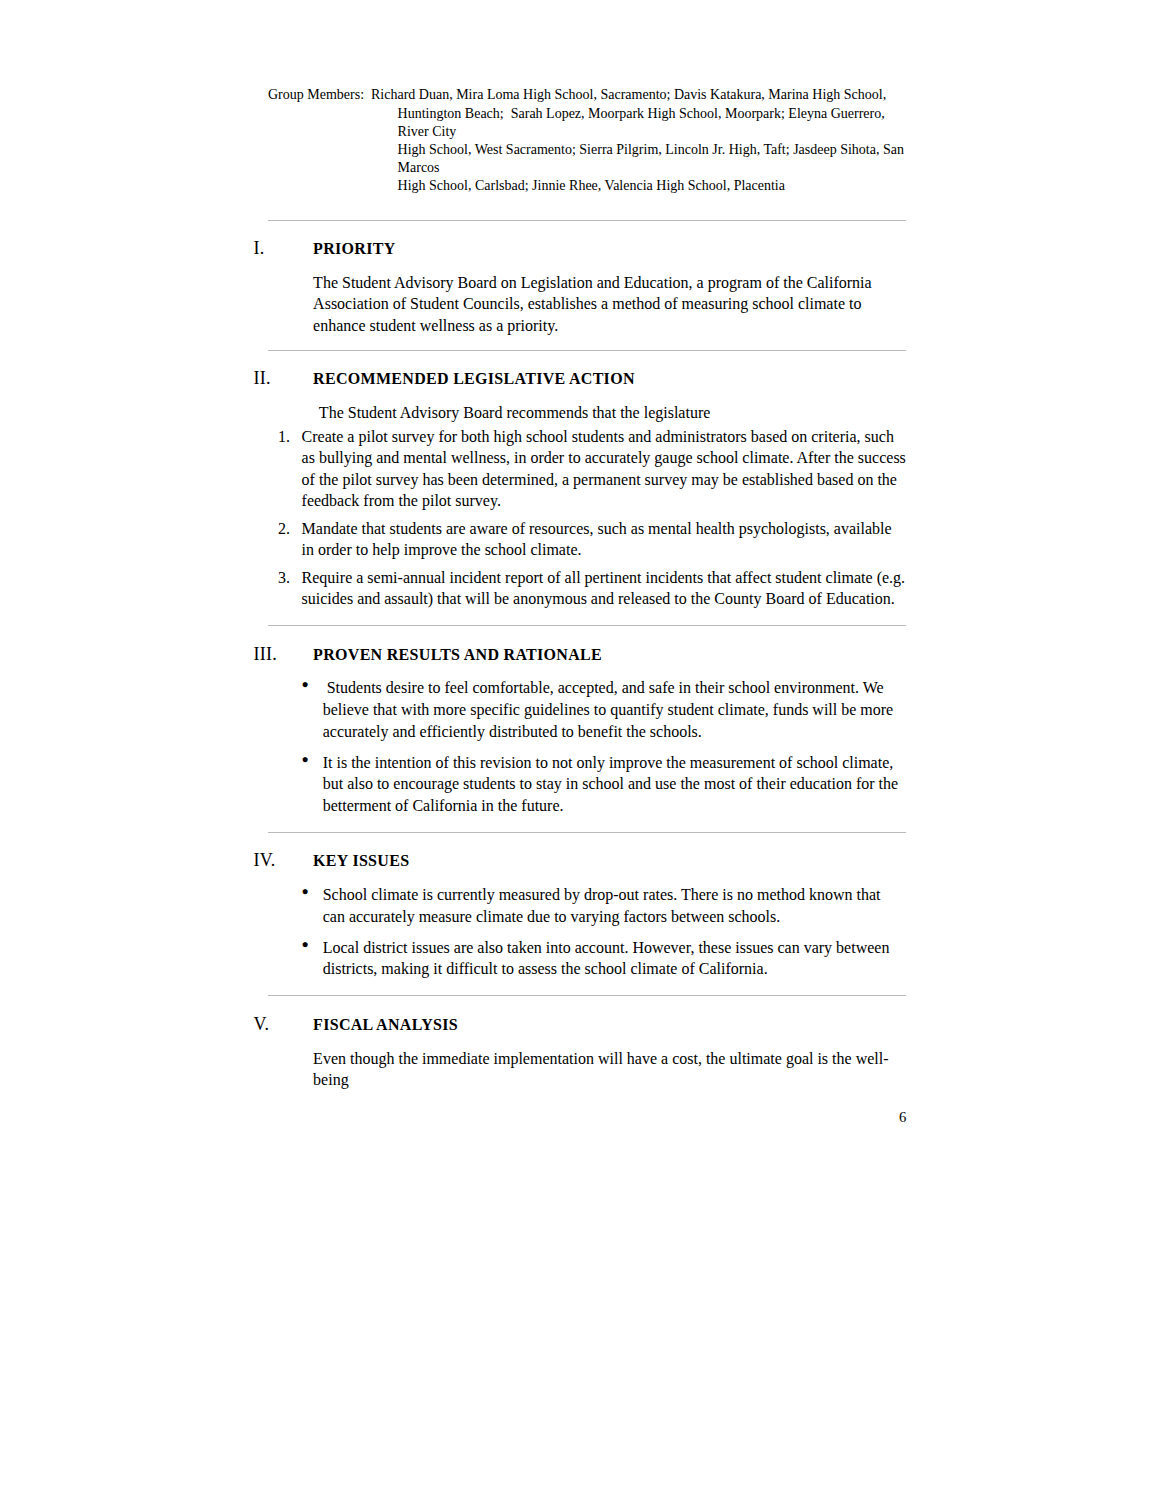Group Members: Richard Duan, Mira Loma High School, Sacramento; Davis Katakura, Marina High School, Huntington Beach; Sarah Lopez, Moorpark High School, Moorpark; Eleyna Guerrero, River City High School, West Sacramento; Sierra Pilgrim, Lincoln Jr. High, Taft; Jasdeep Sihota, San Marcos High School, Carlsbad; Jinnie Rhee, Valencia High School, Placentia
I.
PRIORITY
The Student Advisory Board on Legislation and Education, a program of the California Association of Student Councils, establishes a method of measuring school climate to enhance student wellness as a priority.
II.
RECOMMENDED LEGISLATIVE ACTION
The Student Advisory Board recommends that the legislature
Create a pilot survey for both high school students and administrators based on criteria, such as bullying and mental wellness, in order to accurately gauge school climate. After the success of the pilot survey has been determined, a permanent survey may be established based on the feedback from the pilot survey.
Mandate that students are aware of resources, such as mental health psychologists, available in order to help improve the school climate.
Require a semi-annual incident report of all pertinent incidents that affect student climate (e.g. suicides and assault) that will be anonymous and released to the County Board of Education.
III.
PROVEN RESULTS AND RATIONALE
Students desire to feel comfortable, accepted, and safe in their school environment. We believe that with more specific guidelines to quantify student climate, funds will be more accurately and efficiently distributed to benefit the schools.
It is the intention of this revision to not only improve the measurement of school climate, but also to encourage students to stay in school and use the most of their education for the betterment of California in the future.
IV.
KEY ISSUES
School climate is currently measured by drop-out rates. There is no method known that can accurately measure climate due to varying factors between schools.
Local district issues are also taken into account. However, these issues can vary between districts, making it difficult to assess the school climate of California.
V.
FISCAL ANALYSIS
Even though the immediate implementation will have a cost, the ultimate goal is the well-being
6